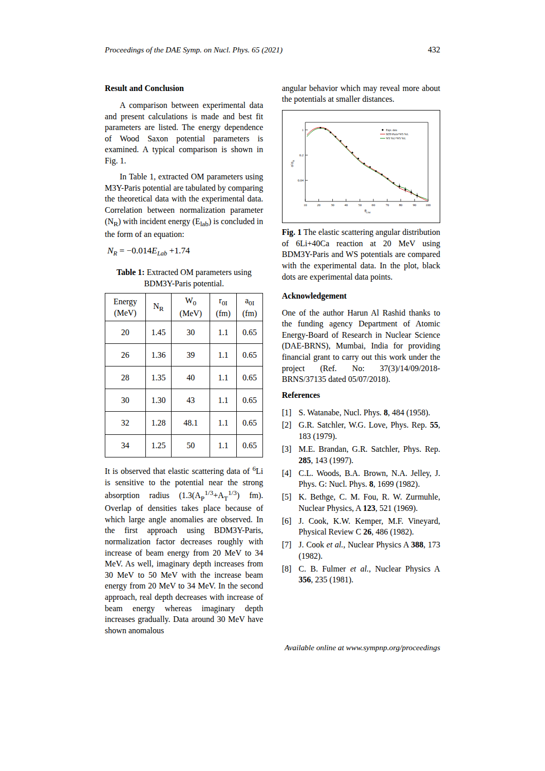Proceedings of the DAE Symp. on Nucl. Phys. 65 (2021) 432
Result and Conclusion
A comparison between experimental data and present calculations is made and best fit parameters are listed. The energy dependence of Wood Saxon potential parameters is examined. A typical comparison is shown in Fig. 1.
In Table 1, extracted OM parameters using M3Y-Paris potential are tabulated by comparing the theoretical data with the experimental data. Correlation between normalization parameter (NR) with incident energy (Elab) is concluded in the form of an equation:
NR = −0.014ELab +1.74
Table 1: Extracted OM parameters using BDM3Y-Paris potential.
| Energy (MeV) | N R | W 0 (MeV) | r 0I (fm) | a 0I (fm) |
| --- | --- | --- | --- | --- |
| 20 | 1.45 | 30 | 1.1 | 0.65 |
| 26 | 1.36 | 39 | 1.1 | 0.65 |
| 28 | 1.35 | 40 | 1.1 | 0.65 |
| 30 | 1.30 | 43 | 1.1 | 0.65 |
| 32 | 1.28 | 48.1 | 1.1 | 0.65 |
| 34 | 1.25 | 50 | 1.1 | 0.65 |
It is observed that elastic scattering data of 6Li is sensitive to the potential near the strong absorption radius (1.3(AP1/3+AT1/3) fm). Overlap of densities takes place because of which large angle anomalies are observed. In the first approach using BDM3Y-Paris, normalization factor decreases roughly with increase of beam energy from 20 MeV to 34 MeV. As well, imaginary depth increases from 30 MeV to 50 MeV with the increase beam energy from 20 MeV to 34 MeV. In the second approach, real depth decreases with increase of beam energy whereas imaginary depth increases gradually. Data around 30 MeV have shown anomalous
angular behavior which may reveal more about the potentials at smaller distances.
10 20 30 40 50 60 70 80 90 100 θCM 1 0.2 0.04 σ/σR Expt. data M3Y-Paris+WS Vol. WS Vol.+WS Vol.
Fig. 1 The elastic scattering angular distribution of 6Li+40Ca reaction at 20 MeV using BDM3Y-Paris and WS potentials are compared with the experimental data. In the plot, black dots are experimental data points.
Acknowledgement
One of the author Harun Al Rashid thanks to the funding agency Department of Atomic Energy-Board of Research in Nuclear Science (DAE-BRNS), Mumbai, India for providing financial grant to carry out this work under the project (Ref. No: 37(3)/14/09/2018-BRNS/37135 dated 05/07/2018).
References
[1] S. Watanabe, Nucl. Phys. 8, 484 (1958).
[2] G.R. Satchler, W.G. Love, Phys. Rep. 55, 183 (1979).
[3] M.E. Brandan, G.R. Satchler, Phys. Rep. 285, 143 (1997).
[4] C.L. Woods, B.A. Brown, N.A. Jelley, J. Phys. G: Nucl. Phys. 8, 1699 (1982).
[5] K. Bethge, C. M. Fou, R. W. Zurmuhle, Nuclear Physics, A 123, 521 (1969).
[6] J. Cook, K.W. Kemper, M.F. Vineyard, Physical Review C 26, 486 (1982).
[7] J. Cook et al., Nuclear Physics A 388, 173 (1982).
[8] C. B. Fulmer et al., Nuclear Physics A 356, 235 (1981).
Available online at www.sympnp.org/proceedings